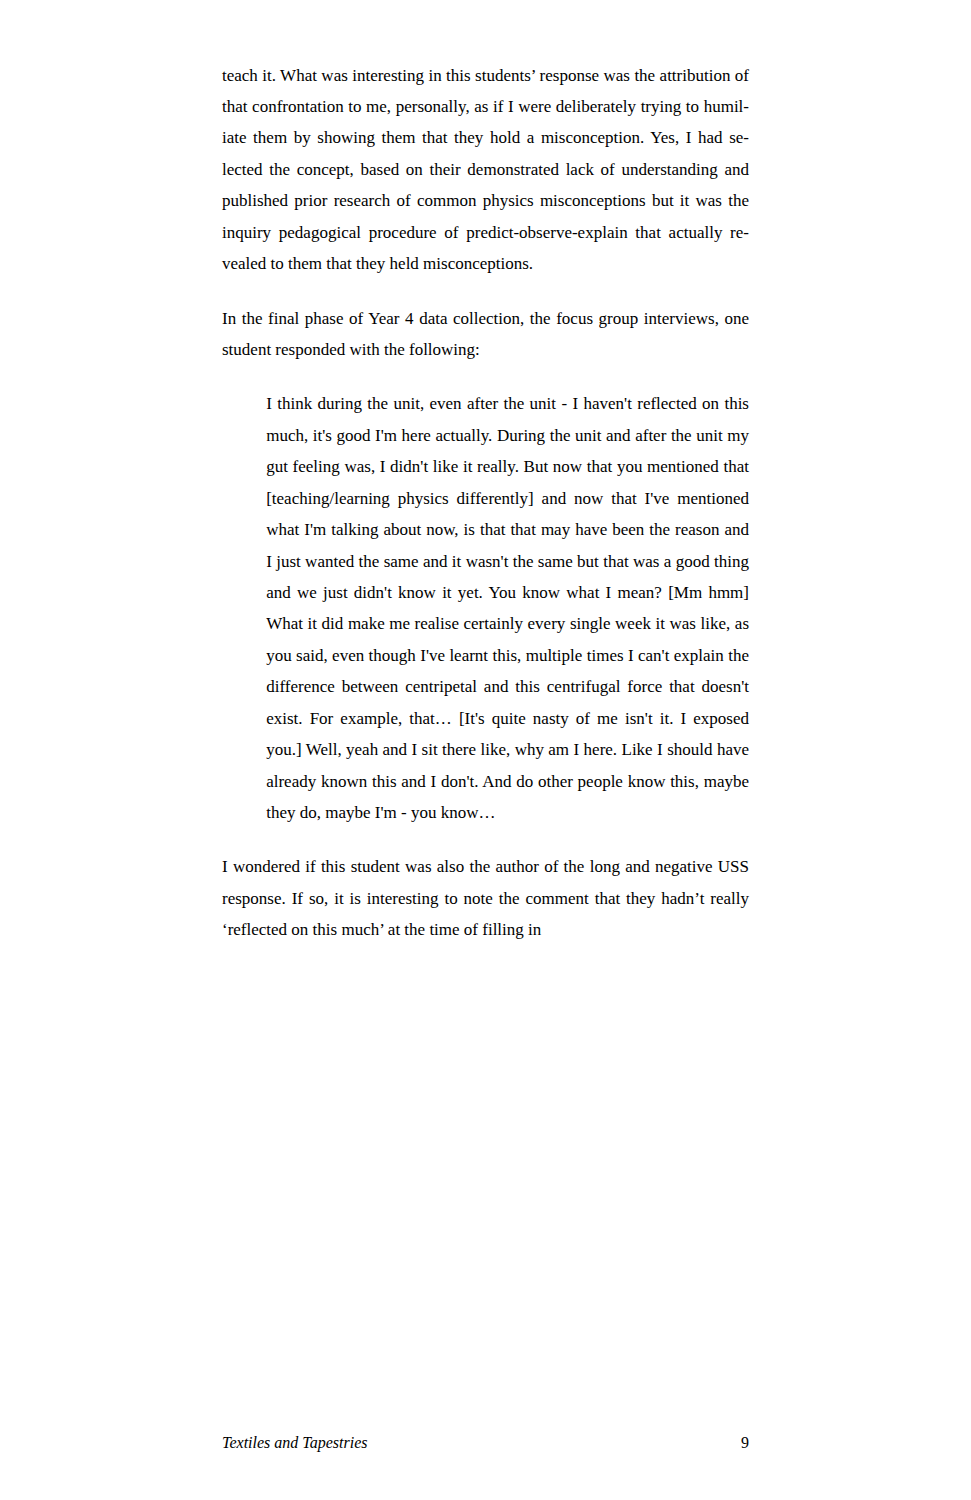teach it. What was interesting in this students’ response was the attribution of that confrontation to me, personally, as if I were deliberately trying to humiliate them by showing them that they hold a misconception. Yes, I had selected the concept, based on their demonstrated lack of understanding and published prior research of common physics misconceptions but it was the inquiry pedagogical procedure of predict-observe-explain that actually revealed to them that they held misconceptions.
In the final phase of Year 4 data collection, the focus group interviews, one student responded with the following:
I think during the unit, even after the unit - I haven't reflected on this much, it's good I'm here actually. During the unit and after the unit my gut feeling was, I didn't like it really. But now that you mentioned that [teaching/learning physics differently] and now that I've mentioned what I'm talking about now, is that that may have been the reason and I just wanted the same and it wasn't the same but that was a good thing and we just didn't know it yet. You know what I mean? [Mm hmm] What it did make me realise certainly every single week it was like, as you said, even though I've learnt this, multiple times I can't explain the difference between centripetal and this centrifugal force that doesn't exist. For example, that… [It's quite nasty of me isn't it. I exposed you.] Well, yeah and I sit there like, why am I here. Like I should have already known this and I don't. And do other people know this, maybe they do, maybe I'm - you know…
I wondered if this student was also the author of the long and negative USS response. If so, it is interesting to note the comment that they hadn’t really ‘reflected on this much’ at the time of filling in
Textiles and Tapestries 9